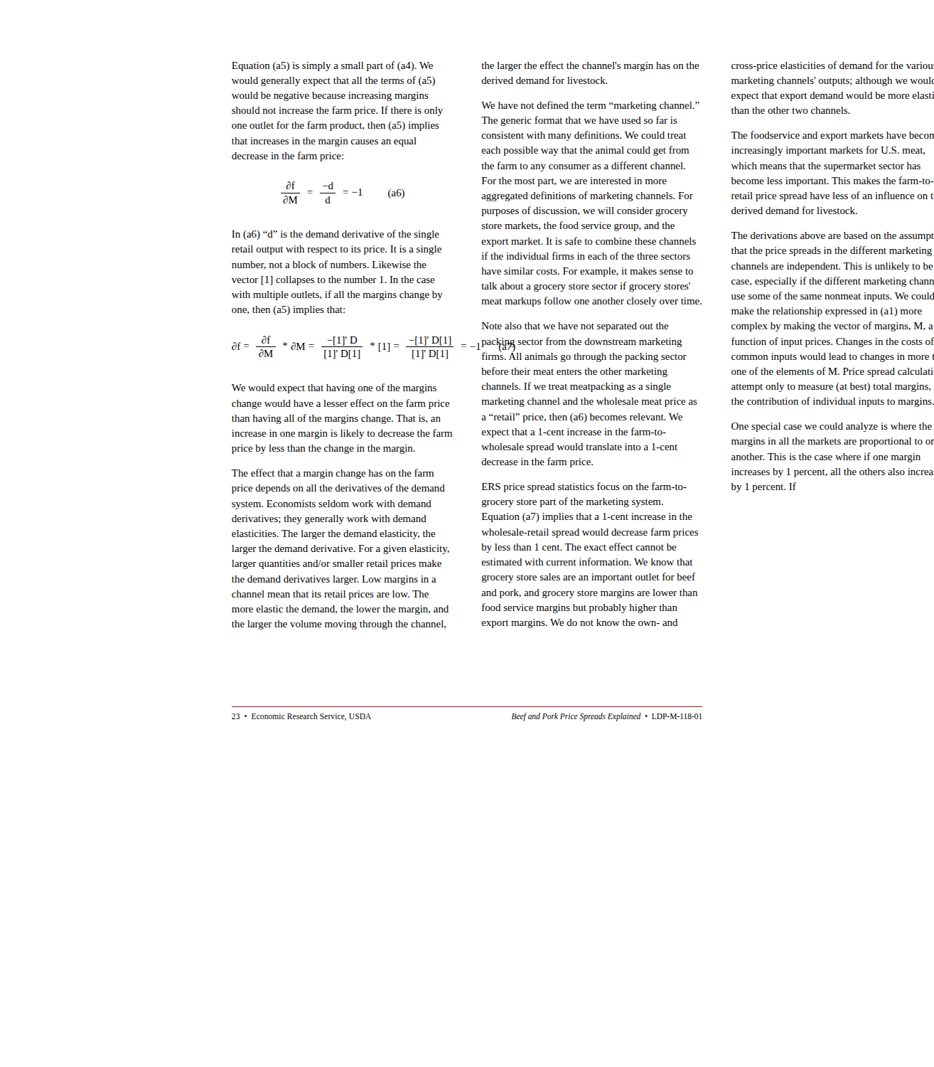Equation (a5) is simply a small part of (a4). We would generally expect that all the terms of (a5) would be negative because increasing margins should not increase the farm price. If there is only one outlet for the farm product, then (a5) implies that increases in the margin causes an equal decrease in the farm price:
∂f∂M = −d d =−1 (a6)
In (a6) “d” is the demand derivative of the single retail output with respect to its price. It is a single number, not a block of numbers. Likewise the vector [1] collapses to the number 1. In the case with multiple outlets, if all the margins change by one, then (a5) implies that:
∂f= ∂f∂M *∂M= −[1]' D[1]' D[1] *[1]= −[1]' D[1][1]' D[1] =−1 (a7)
We would expect that having one of the margins change would have a lesser effect on the farm price than having all of the margins change. That is, an increase in one margin is likely to decrease the farm price by less than the change in the margin.
The effect that a margin change has on the farm price depends on all the derivatives of the demand system. Economists seldom work with demand derivatives; they generally work with demand elasticities. The larger the demand elasticity, the larger the demand derivative. For a given elasticity, larger quantities and/or smaller retail prices make the demand derivatives larger. Low margins in a channel mean that its retail prices are low. The more elastic the demand, the lower the margin, and the larger the volume moving through the channel, the larger the effect the channel's margin has on the derived demand for livestock.
We have not defined the term “marketing channel.” The generic format that we have used so far is consistent with many definitions. We could treat each possible way that the animal could get from the farm to any consumer as a different channel. For the most part, we are interested in more aggregated definitions of marketing channels. For purposes of discussion, we will consider grocery store markets, the food service group, and the export market. It is safe to combine these channels if the individual firms in each of the three sectors have similar costs. For example, it makes sense to talk about a grocery store sector if grocery stores' meat markups follow one another closely over time.
Note also that we have not separated out the packing sector from the downstream marketing firms. All animals go through the packing sector before their meat enters the other marketing channels. If we treat meatpacking as a single marketing channel and the wholesale meat price as a “retail” price, then (a6) becomes relevant. We expect that a 1-cent increase in the farm-to-wholesale spread would translate into a 1-cent decrease in the farm price.
ERS price spread statistics focus on the farm-to-grocery store part of the marketing system. Equation (a7) implies that a 1-cent increase in the wholesale-retail spread would decrease farm prices by less than 1 cent. The exact effect cannot be estimated with current information. We know that grocery store sales are an important outlet for beef and pork, and grocery store margins are lower than food service margins but probably higher than export margins. We do not know the own- and cross-price elasticities of demand for the various marketing channels' outputs; although we would expect that export demand would be more elastic than the other two channels.
The foodservice and export markets have become increasingly important markets for U.S. meat, which means that the supermarket sector has become less important. This makes the farm-to-retail price spread have less of an influence on the derived demand for livestock.
The derivations above are based on the assumption that the price spreads in the different marketing channels are independent. This is unlikely to be the case, especially if the different marketing channels use some of the same nonmeat inputs. We could make the relationship expressed in (a1) more complex by making the vector of margins, M, a function of input prices. Changes in the costs of common inputs would lead to changes in more than one of the elements of M. Price spread calculations attempt only to measure (at best) total margins, not the contribution of individual inputs to margins.
One special case we could analyze is where the margins in all the markets are proportional to one another. This is the case where if one margin increases by 1 percent, all the others also increase by 1 percent. If
23 • Economic Research Service, USDA
Beef and Pork Price Spreads Explained • LDP-M-118-01